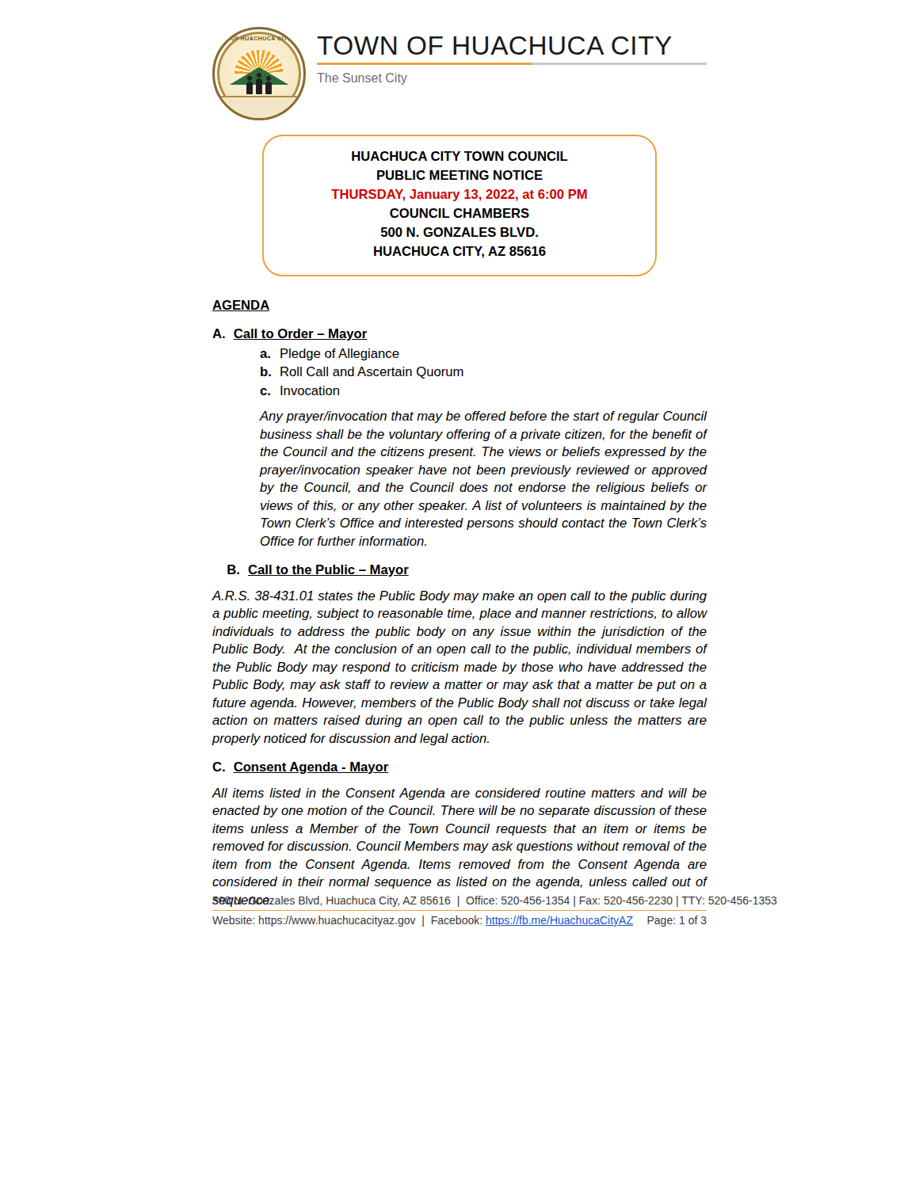THE TOWN OF HUACHUCA CITY EST. 1958 SUNSET CITY
TOWN OF HUACHUCA CITY
The Sunset City
HUACHUCA CITY TOWN COUNCIL
PUBLIC MEETING NOTICE
THURSDAY, January 13, 2022, at 6:00 PM
COUNCIL CHAMBERS
500 N. GONZALES BLVD.
HUACHUCA CITY, AZ 85616
AGENDA
A. Call to Order – Mayor
a. Pledge of Allegiance
b. Roll Call and Ascertain Quorum
c. Invocation
Any prayer/invocation that may be offered before the start of regular Council business shall be the voluntary offering of a private citizen, for the benefit of the Council and the citizens present. The views or beliefs expressed by the prayer/invocation speaker have not been previously reviewed or approved by the Council, and the Council does not endorse the religious beliefs or views of this, or any other speaker. A list of volunteers is maintained by the Town Clerk’s Office and interested persons should contact the Town Clerk’s Office for further information.
B. Call to the Public – Mayor
A.R.S. 38-431.01 states the Public Body may make an open call to the public during a public meeting, subject to reasonable time, place and manner restrictions, to allow individuals to address the public body on any issue within the jurisdiction of the Public Body. At the conclusion of an open call to the public, individual members of the Public Body may respond to criticism made by those who have addressed the Public Body, may ask staff to review a matter or may ask that a matter be put on a future agenda. However, members of the Public Body shall not discuss or take legal action on matters raised during an open call to the public unless the matters are properly noticed for discussion and legal action.
C. Consent Agenda - Mayor
All items listed in the Consent Agenda are considered routine matters and will be enacted by one motion of the Council. There will be no separate discussion of these items unless a Member of the Town Council requests that an item or items be removed for discussion. Council Members may ask questions without removal of the item from the Consent Agenda. Items removed from the Consent Agenda are considered in their normal sequence as listed on the agenda, unless called out of sequence.
500 N. Gonzales Blvd, Huachuca City, AZ 85616 | Office: 520-456-1354 | Fax: 520-456-2230 | TTY: 520-456-1353
Website: https://www.huachucacityaz.gov | Facebook: https://fb.me/HuachucaCityAZ Page: 1 of 3